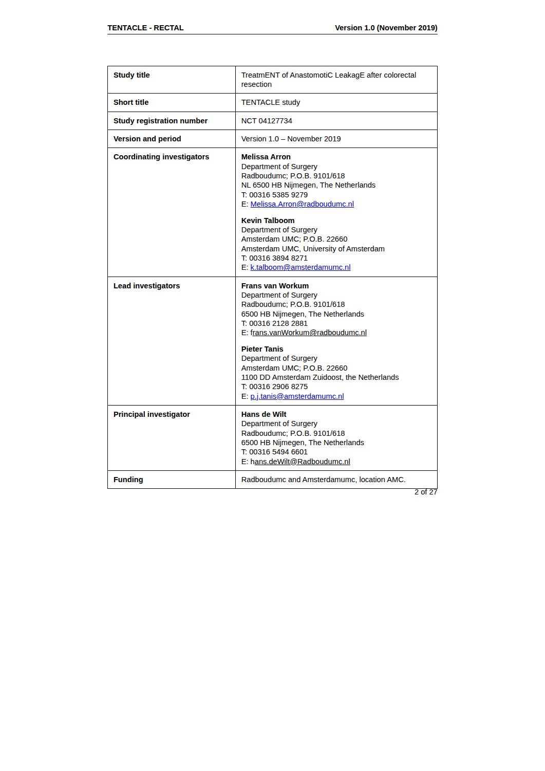TENTACLE - RECTAL Version 1.0 (November 2019)
| Study title | TreatmENT of AnastomotiC LeakagE after colorectal resection |
| Short title | TENTACLE study |
| Study registration number | NCT 04127734 |
| Version and period | Version 1.0 – November 2019 |
| Coordinating investigators | Melissa Arron Department of Surgery Radboudumc; P.O.B. 9101/618 NL 6500 HB Nijmegen, The Netherlands T: 00316 5385 9279 E: Melissa.Arron@radboudumc.nl Kevin Talboom Department of Surgery Amsterdam UMC; P.O.B. 22660 Amsterdam UMC, University of Amsterdam T: 00316 3894 8271 E: k.talboom@amsterdamumc.nl |
| Lead investigators | Frans van Workum Department of Surgery Radboudumc; P.O.B. 9101/618 6500 HB Nijmegen, The Netherlands T: 00316 2128 2881 E: f rans.vanWorkum@radboudumc.nl Pieter Tanis Department of Surgery Amsterdam UMC; P.O.B. 22660 1100 DD Amsterdam Zuidoost, the Netherlands T: 00316 2906 8275 E: p.j.tanis@amsterdamumc.nl |
| Principal investigator | Hans de Wilt Department of Surgery Radboudumc; P.O.B. 9101/618 6500 HB Nijmegen, The Netherlands T: 00316 5494 6601 E: h ans.deWilt@Radboudumc.nl |
| Funding | Radboudumc and Amsterdamumc, location AMC. |
2 of 27